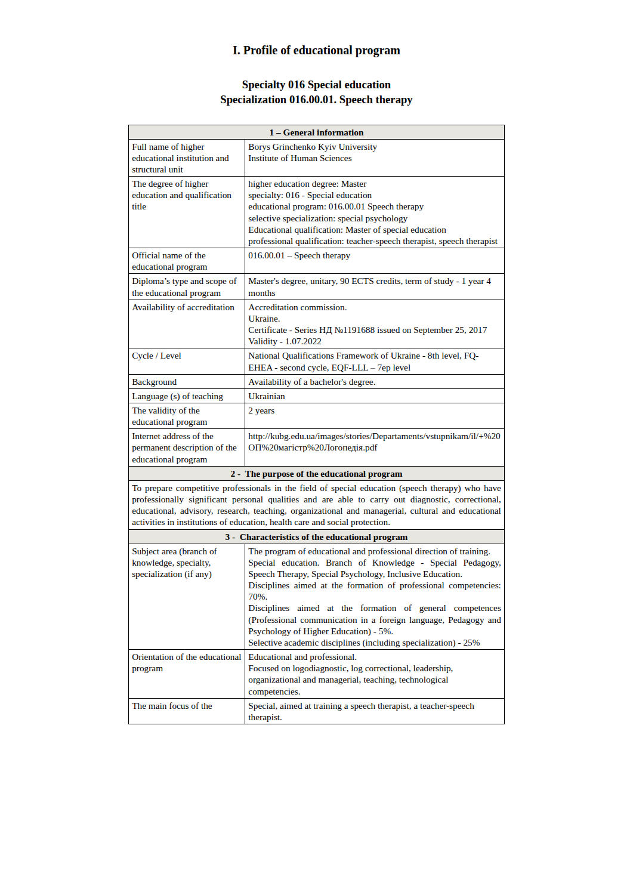I. Profile of educational program
Specialty 016 Special education Specialization 016.00.01. Speech therapy
| 1 – General information |
| --- |
| Full name of higher educational institution and structural unit | Borys Grinchenko Kyiv University Institute of Human Sciences |
| The degree of higher education and qualification title | higher education degree: Master specialty: 016 - Special education educational program: 016.00.01 Speech therapy selective specialization: special psychology Educational qualification: Master of special education professional qualification: teacher-speech therapist, speech therapist |
| Official name of the educational program | 016.00.01 – Speech therapy |
| Diploma’s type and scope of the educational program | Master's degree, unitary, 90 ECTS credits, term of study - 1 year 4 months |
| Availability of accreditation | Accreditation commission. Ukraine. Certificate - Series НД №1191688 issued on September 25, 2017 Validity - 1.07.2022 |
| Cycle / Level | National Qualifications Framework of Ukraine - 8th level, FQ-EHEA - second cycle, EQF-LLL – 7ep level |
| Background | Availability of a bachelor's degree. |
| Language (s) of teaching | Ukrainian |
| The validity of the educational program | 2 years |
| Internet address of the permanent description of the educational program | http://kubg.edu.ua/images/stories/Departaments/vstupnikam/il/+%20ОП%20магістр%20Логопедія.pdf |
| 2 - The purpose of the educational program |
| To prepare competitive professionals in the field of special education (speech therapy) who have professionally significant personal qualities and are able to carry out diagnostic, correctional, educational, advisory, research, teaching, organizational and managerial, cultural and educational activities in institutions of education, health care and social protection. |
| 3 - Characteristics of the educational program |
| Subject area (branch of knowledge, specialty, specialization (if any) | The program of educational and professional direction of training. Special education. Branch of Knowledge - Special Pedagogy, Speech Therapy, Special Psychology, Inclusive Education. Disciplines aimed at the formation of professional competencies: 70%. Disciplines aimed at the formation of general competences (Professional communication in a foreign language, Pedagogy and Psychology of Higher Education) - 5%. Selective academic disciplines (including specialization) - 25% |
| Orientation of the educational program | Educational and professional. Focused on logodiagnostic, log correctional, leadership, organizational and managerial, teaching, technological competencies. |
| The main focus of the | Special, aimed at training a speech therapist, a teacher-speech therapist. |